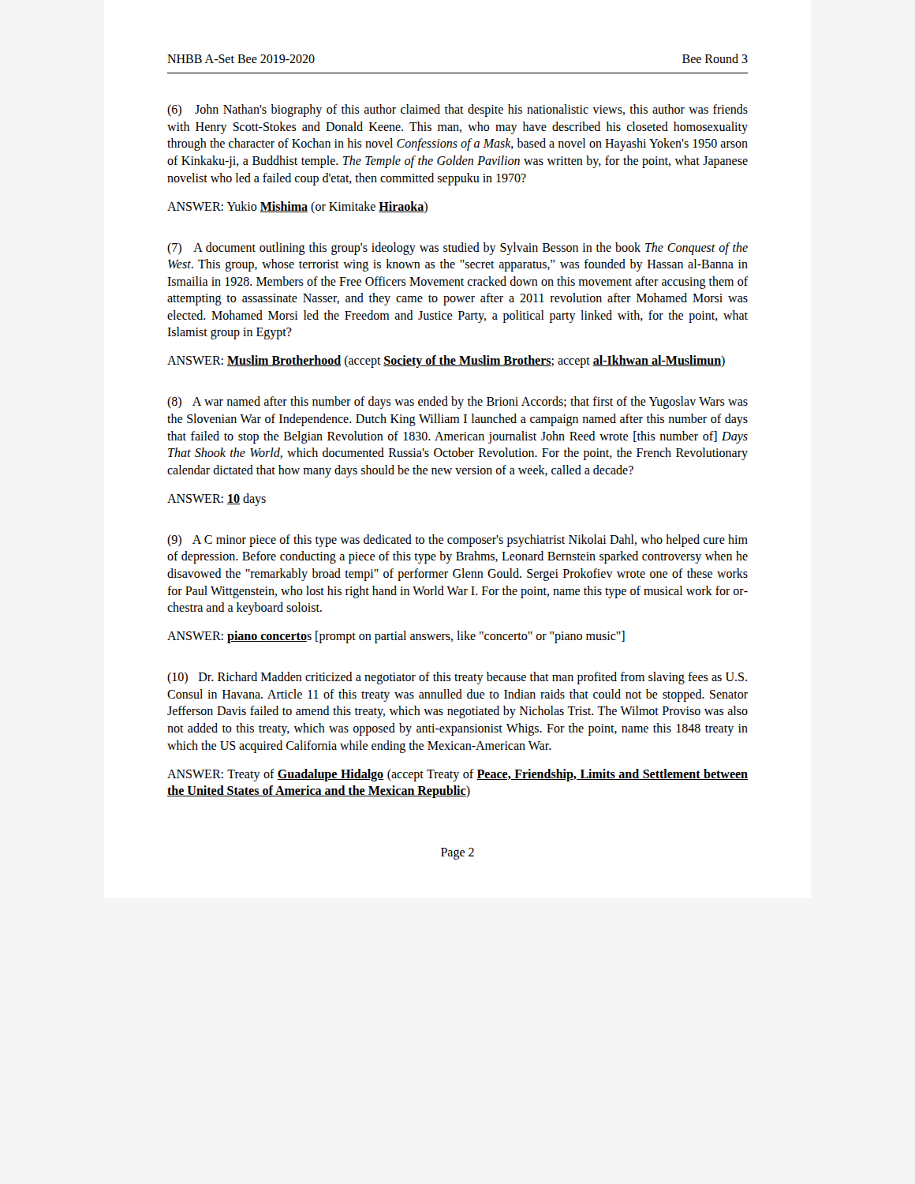NHBB A-Set Bee 2019-2020 Bee Round 3
(6) John Nathan's biography of this author claimed that despite his nationalistic views, this author was friends with Henry Scott-Stokes and Donald Keene. This man, who may have described his closeted homosexuality through the character of Kochan in his novel Confessions of a Mask, based a novel on Hayashi Yoken's 1950 arson of Kinkaku-ji, a Buddhist temple. The Temple of the Golden Pavilion was written by, for the point, what Japanese novelist who led a failed coup d'etat, then committed seppuku in 1970?
ANSWER: Yukio Mishima (or Kimitake Hiraoka)
(7) A document outlining this group's ideology was studied by Sylvain Besson in the book The Conquest of the West. This group, whose terrorist wing is known as the "secret apparatus," was founded by Hassan al-Banna in Ismailia in 1928. Members of the Free Officers Movement cracked down on this movement after accusing them of attempting to assassinate Nasser, and they came to power after a 2011 revolution after Mohamed Morsi was elected. Mohamed Morsi led the Freedom and Justice Party, a political party linked with, for the point, what Islamist group in Egypt?
ANSWER: Muslim Brotherhood (accept Society of the Muslim Brothers; accept al-Ikhwan al-Muslimun)
(8) A war named after this number of days was ended by the Brioni Accords; that first of the Yugoslav Wars was the Slovenian War of Independence. Dutch King William I launched a campaign named after this number of days that failed to stop the Belgian Revolution of 1830. American journalist John Reed wrote [this number of] Days That Shook the World, which documented Russia's October Revolution. For the point, the French Revolutionary calendar dictated that how many days should be the new version of a week, called a decade?
ANSWER: 10 days
(9) A C minor piece of this type was dedicated to the composer's psychiatrist Nikolai Dahl, who helped cure him of depression. Before conducting a piece of this type by Brahms, Leonard Bernstein sparked controversy when he disavowed the "remarkably broad tempi" of performer Glenn Gould. Sergei Prokofiev wrote one of these works for Paul Wittgenstein, who lost his right hand in World War I. For the point, name this type of musical work for orchestra and a keyboard soloist.
ANSWER: piano concertos [prompt on partial answers, like "concerto" or "piano music"]
(10) Dr. Richard Madden criticized a negotiator of this treaty because that man profited from slaving fees as U.S. Consul in Havana. Article 11 of this treaty was annulled due to Indian raids that could not be stopped. Senator Jefferson Davis failed to amend this treaty, which was negotiated by Nicholas Trist. The Wilmot Proviso was also not added to this treaty, which was opposed by anti-expansionist Whigs. For the point, name this 1848 treaty in which the US acquired California while ending the Mexican-American War.
ANSWER: Treaty of Guadalupe Hidalgo (accept Treaty of Peace, Friendship, Limits and Settlement between the United States of America and the Mexican Republic)
Page 2